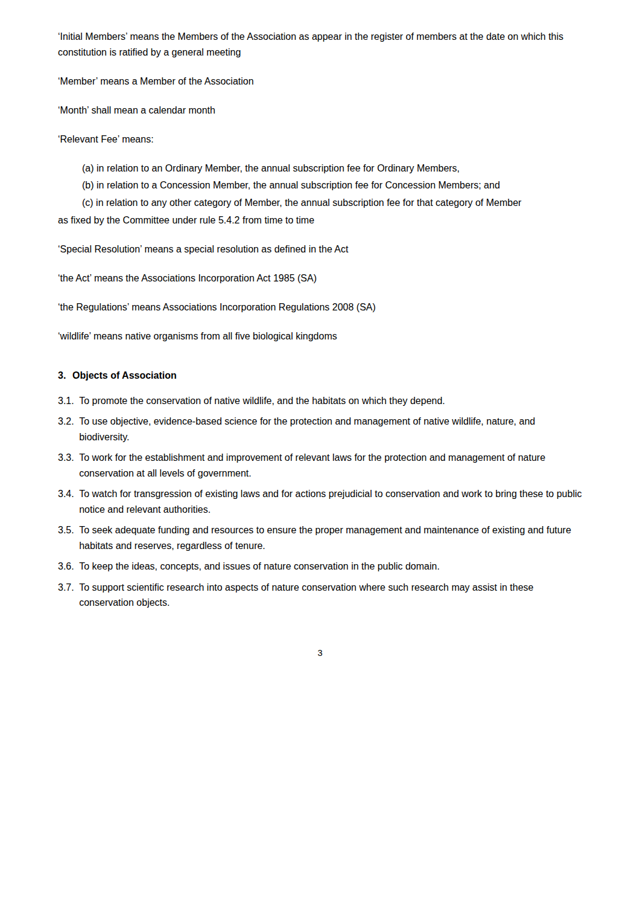‘Initial Members’ means the Members of the Association as appear in the register of members at the date on which this constitution is ratified by a general meeting
‘Member’ means a Member of the Association
‘Month’ shall mean a calendar month
‘Relevant Fee’ means:
(a) in relation to an Ordinary Member, the annual subscription fee for Ordinary Members,
(b) in relation to a Concession Member, the annual subscription fee for Concession Members; and
(c) in relation to any other category of Member, the annual subscription fee for that category of Member
as fixed by the Committee under rule 5.4.2 from time to time
‘Special Resolution’ means a special resolution as defined in the Act
‘the Act’ means the Associations Incorporation Act 1985 (SA)
‘the Regulations’ means Associations Incorporation Regulations 2008 (SA)
‘wildlife’ means native organisms from all five biological kingdoms
3. Objects of Association
3.1. To promote the conservation of native wildlife, and the habitats on which they depend.
3.2. To use objective, evidence-based science for the protection and management of native wildlife, nature, and biodiversity.
3.3. To work for the establishment and improvement of relevant laws for the protection and management of nature conservation at all levels of government.
3.4. To watch for transgression of existing laws and for actions prejudicial to conservation and work to bring these to public notice and relevant authorities.
3.5. To seek adequate funding and resources to ensure the proper management and maintenance of existing and future habitats and reserves, regardless of tenure.
3.6. To keep the ideas, concepts, and issues of nature conservation in the public domain.
3.7. To support scientific research into aspects of nature conservation where such research may assist in these conservation objects.
3